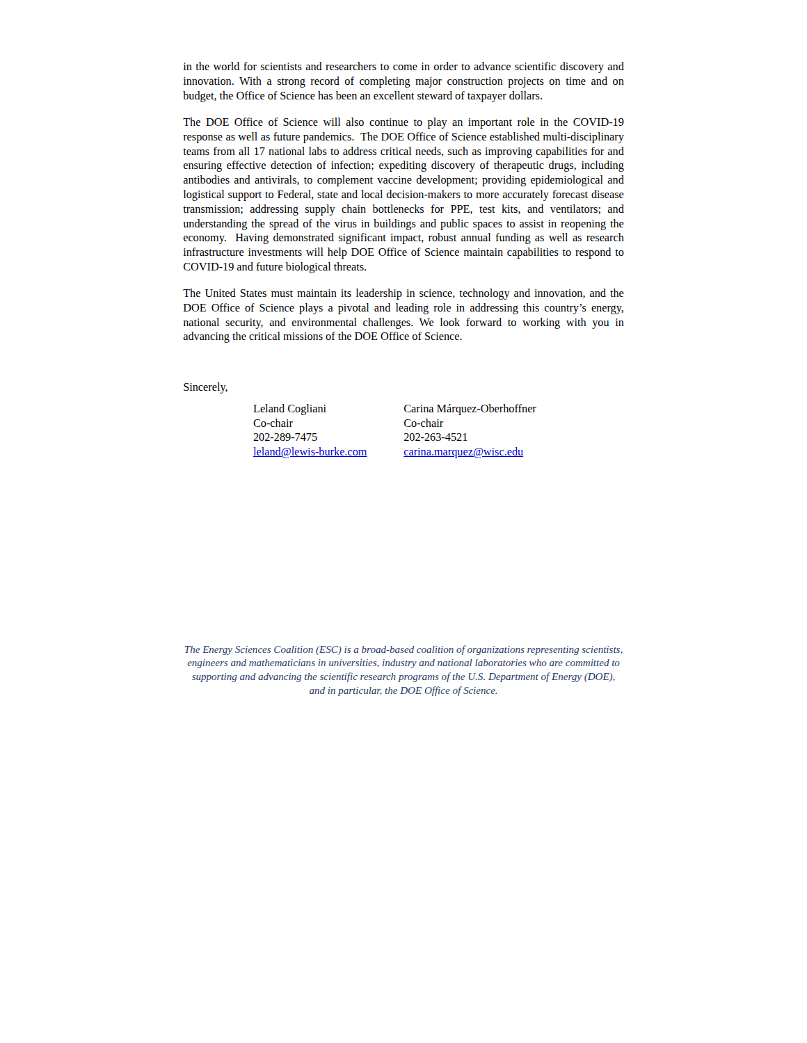in the world for scientists and researchers to come in order to advance scientific discovery and innovation. With a strong record of completing major construction projects on time and on budget, the Office of Science has been an excellent steward of taxpayer dollars.
The DOE Office of Science will also continue to play an important role in the COVID-19 response as well as future pandemics. The DOE Office of Science established multi-disciplinary teams from all 17 national labs to address critical needs, such as improving capabilities for and ensuring effective detection of infection; expediting discovery of therapeutic drugs, including antibodies and antivirals, to complement vaccine development; providing epidemiological and logistical support to Federal, state and local decision-makers to more accurately forecast disease transmission; addressing supply chain bottlenecks for PPE, test kits, and ventilators; and understanding the spread of the virus in buildings and public spaces to assist in reopening the economy. Having demonstrated significant impact, robust annual funding as well as research infrastructure investments will help DOE Office of Science maintain capabilities to respond to COVID-19 and future biological threats.
The United States must maintain its leadership in science, technology and innovation, and the DOE Office of Science plays a pivotal and leading role in addressing this country’s energy, national security, and environmental challenges. We look forward to working with you in advancing the critical missions of the DOE Office of Science.
Sincerely,
| Leland Cogliani | Carina Márquez-Oberhoffner |
| Co-chair | Co-chair |
| 202-289-7475 | 202-263-4521 |
| leland@lewis-burke.com | carina.marquez@wisc.edu |
The Energy Sciences Coalition (ESC) is a broad-based coalition of organizations representing scientists, engineers and mathematicians in universities, industry and national laboratories who are committed to supporting and advancing the scientific research programs of the U.S. Department of Energy (DOE), and in particular, the DOE Office of Science.